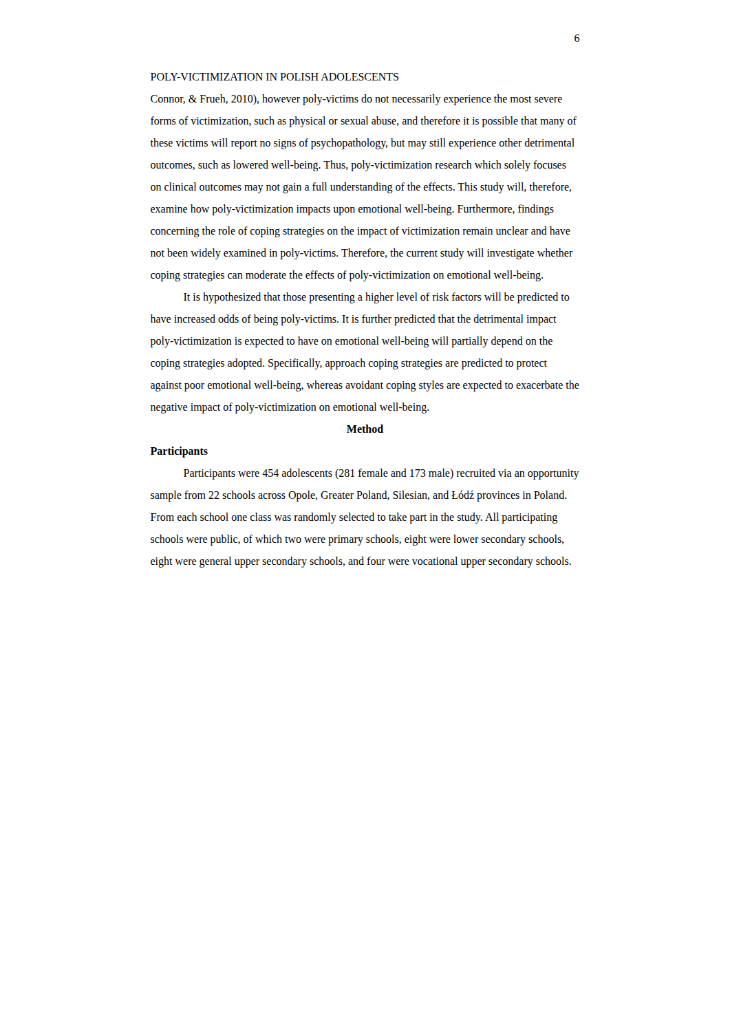6
Poly-Victimization in Polish Adolescents
Connor, & Frueh, 2010), however poly-victims do not necessarily experience the most severe forms of victimization, such as physical or sexual abuse, and therefore it is possible that many of these victims will report no signs of psychopathology, but may still experience other detrimental outcomes, such as lowered well-being. Thus, poly-victimization research which solely focuses on clinical outcomes may not gain a full understanding of the effects. This study will, therefore, examine how poly-victimization impacts upon emotional well-being. Furthermore, findings concerning the role of coping strategies on the impact of victimization remain unclear and have not been widely examined in poly-victims. Therefore, the current study will investigate whether coping strategies can moderate the effects of poly-victimization on emotional well-being.
It is hypothesized that those presenting a higher level of risk factors will be predicted to have increased odds of being poly-victims. It is further predicted that the detrimental impact poly-victimization is expected to have on emotional well-being will partially depend on the coping strategies adopted. Specifically, approach coping strategies are predicted to protect against poor emotional well-being, whereas avoidant coping styles are expected to exacerbate the negative impact of poly-victimization on emotional well-being.
Method
Participants
Participants were 454 adolescents (281 female and 173 male) recruited via an opportunity sample from 22 schools across Opole, Greater Poland, Silesian, and Łódź provinces in Poland. From each school one class was randomly selected to take part in the study. All participating schools were public, of which two were primary schools, eight were lower secondary schools, eight were general upper secondary schools, and four were vocational upper secondary schools.